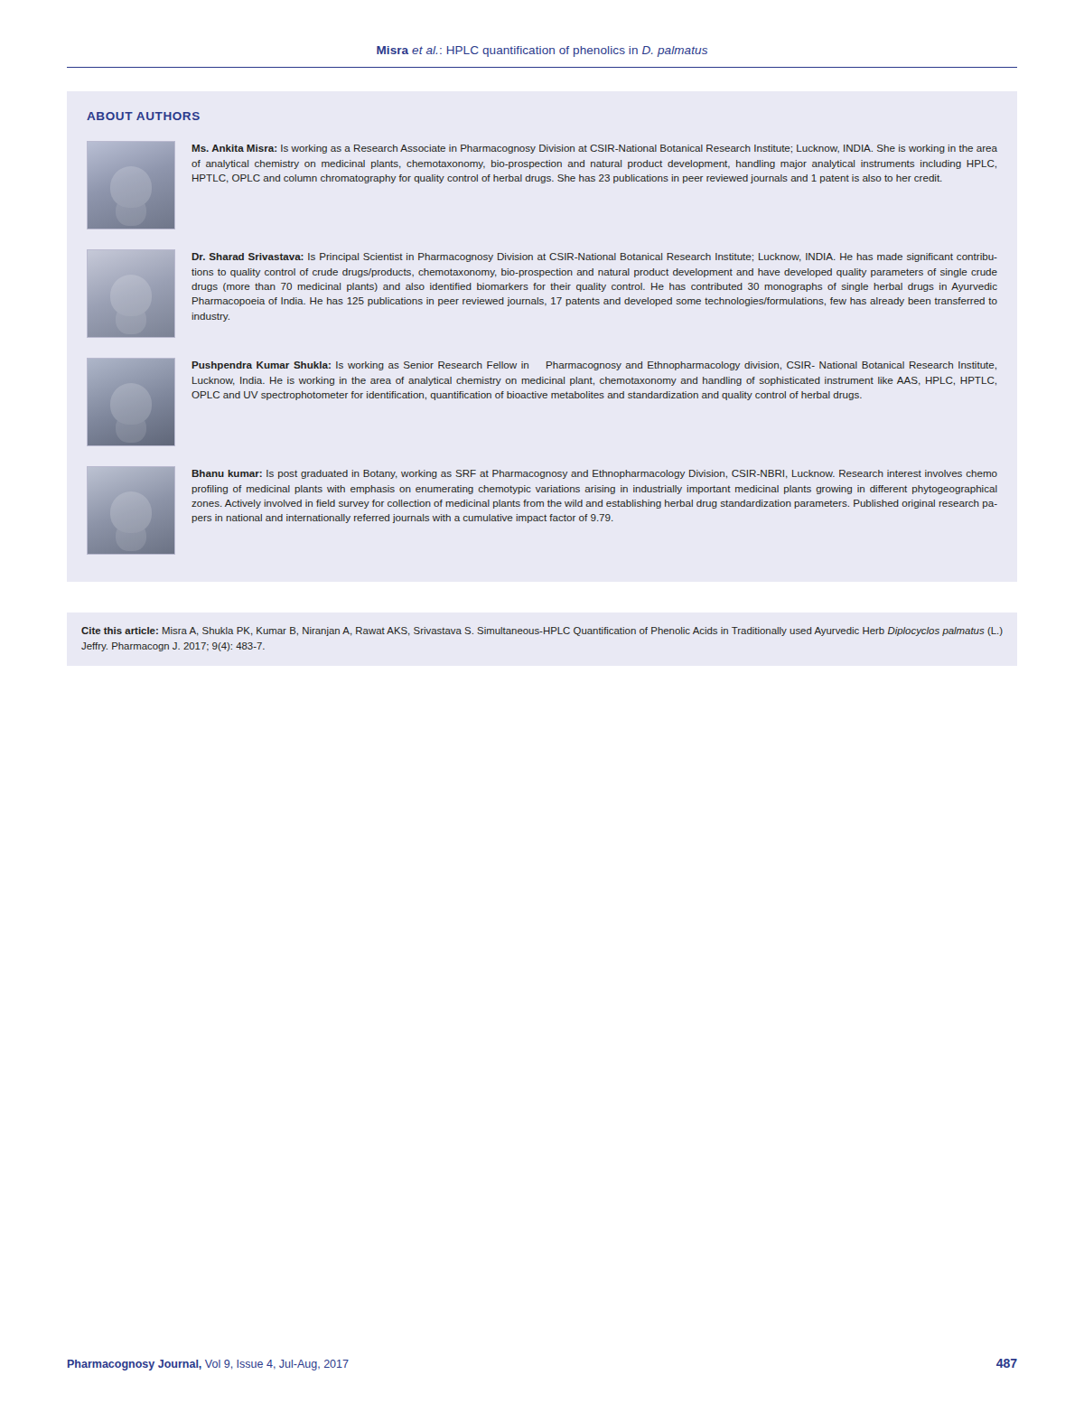Misra et al.: HPLC quantification of phenolics in D. palmatus
About Authors
Ms. Ankita Misra: Is working as a Research Associate in Pharmacognosy Division at CSIR-National Botanical Research Institute; Lucknow, INDIA. She is working in the area of analytical chemistry on medicinal plants, chemotaxonomy, bio-prospection and natural product development, handling major analytical instruments including HPLC, HPTLC, OPLC and column chromatography for quality control of herbal drugs. She has 23 publications in peer reviewed journals and 1 patent is also to her credit.
Dr. Sharad Srivastava: Is Principal Scientist in Pharmacognosy Division at CSIR-National Botanical Research Institute; Lucknow, INDIA. He has made significant contributions to quality control of crude drugs/products, chemotaxonomy, bio-prospection and natural product development and have developed quality parameters of single crude drugs (more than 70 medicinal plants) and also identified biomarkers for their quality control. He has contributed 30 monographs of single herbal drugs in Ayurvedic Pharmacopoeia of India. He has 125 publications in peer reviewed journals, 17 patents and developed some technologies/formulations, few has already been transferred to industry.
Pushpendra Kumar Shukla: Is working as Senior Research Fellow in Pharmacognosy and Ethnopharmacology division, CSIR- National Botanical Research Institute, Lucknow, India. He is working in the area of analytical chemistry on medicinal plant, chemotaxonomy and handling of sophisticated instrument like AAS, HPLC, HPTLC, OPLC and UV spectrophotometer for identification, quantification of bioactive metabolites and standardization and quality control of herbal drugs.
Bhanu kumar: Is post graduated in Botany, working as SRF at Pharmacognosy and Ethnopharmacology Division, CSIR-NBRI, Lucknow. Research interest involves chemo profiling of medicinal plants with emphasis on enumerating chemotypic variations arising in industrially important medicinal plants growing in different phytogeographical zones. Actively involved in field survey for collection of medicinal plants from the wild and establishing herbal drug standardization parameters. Published original research papers in national and internationally referred journals with a cumulative impact factor of 9.79.
Cite this article: Misra A, Shukla PK, Kumar B, Niranjan A, Rawat AKS, Srivastava S. Simultaneous-HPLC Quantification of Phenolic Acids in Traditionally used Ayurvedic Herb Diplocyclos palmatus (L.) Jeffry. Pharmacogn J. 2017; 9(4): 483-7.
Pharmacognosy Journal, Vol 9, Issue 4, Jul-Aug, 2017
487